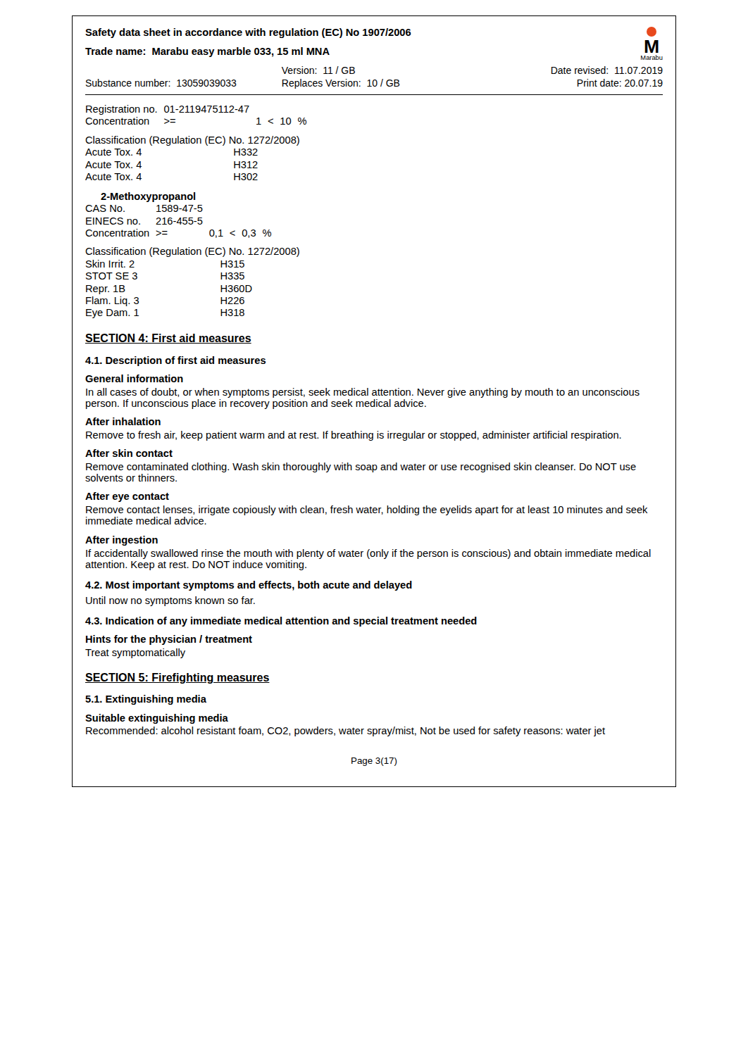M Marabu
Safety data sheet in accordance with regulation (EC) No 1907/2006
Trade name: Marabu easy marble 033, 15 ml MNA
| | Version: 11 / GB | Date revised: 11.07.2019 |
| Substance number: 13059039033 | Replaces Version: 10 / GB | Print date: 20.07.19 |
| Registration no. | 01-2119475112-47 | | | | |
| Concentration | >= | 1 | < | 10 | % |
| Classification (Regulation (EC) No. 1272/2008) |
| Acute Tox. 4 | H332 |
| Acute Tox. 4 | H312 |
| Acute Tox. 4 | H302 |
2-Methoxypropanol
| CAS No. | 1589-47-5 | | | | |
| EINECS no. | 216-455-5 | | | | |
| Concentration | >= | 0,1 | < | 0,3 | % |
| Classification (Regulation (EC) No. 1272/2008) |
| Skin Irrit. 2 | H315 |
| STOT SE 3 | H335 |
| Repr. 1B | H360D |
| Flam. Liq. 3 | H226 |
| Eye Dam. 1 | H318 |
SECTION 4: First aid measures
4.1. Description of first aid measures
General information
In all cases of doubt, or when symptoms persist, seek medical attention. Never give anything by mouth to an unconscious person. If unconscious place in recovery position and seek medical advice.
After inhalation
Remove to fresh air, keep patient warm and at rest. If breathing is irregular or stopped, administer artificial respiration.
After skin contact
Remove contaminated clothing. Wash skin thoroughly with soap and water or use recognised skin cleanser. Do NOT use solvents or thinners.
After eye contact
Remove contact lenses, irrigate copiously with clean, fresh water, holding the eyelids apart for at least 10 minutes and seek immediate medical advice.
After ingestion
If accidentally swallowed rinse the mouth with plenty of water (only if the person is conscious) and obtain immediate medical attention. Keep at rest. Do NOT induce vomiting.
4.2. Most important symptoms and effects, both acute and delayed
Until now no symptoms known so far.
4.3. Indication of any immediate medical attention and special treatment needed
Hints for the physician / treatment
Treat symptomatically
SECTION 5: Firefighting measures
5.1. Extinguishing media
Suitable extinguishing media
Recommended: alcohol resistant foam, CO2, powders, water spray/mist, Not be used for safety reasons: water jet
Page 3(17)